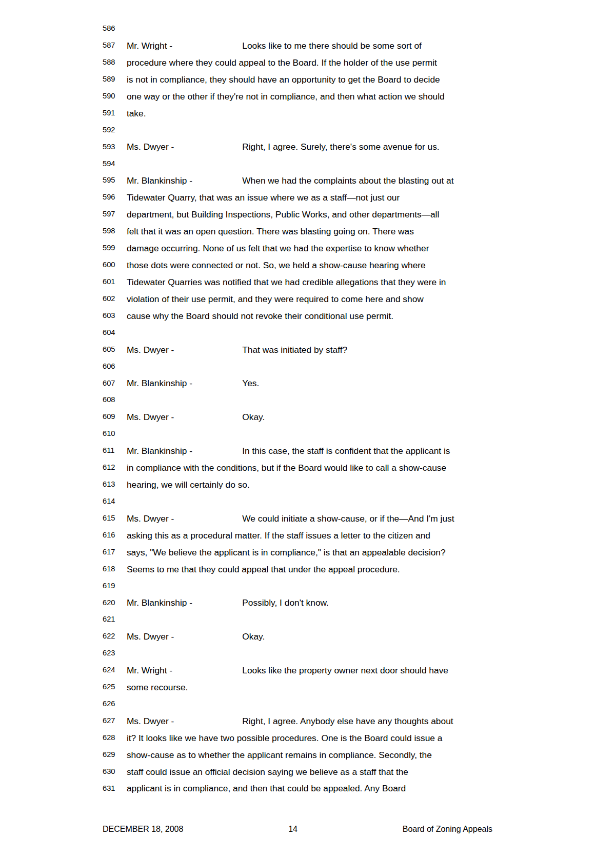586
587
Mr. Wright -
Looks like to me there should be some sort of
588
procedure where they could appeal to the Board. If the holder of the use permit
589
is not in compliance, they should have an opportunity to get the Board to decide
590
one way or the other if they're not in compliance, and then what action we should
591
take.
592
593
Ms. Dwyer -
Right, I agree. Surely, there's some avenue for us.
594
595
Mr. Blankinship -
When we had the complaints about the blasting out at
596
Tidewater Quarry, that was an issue where we as a staff—not just our
597
department, but Building Inspections, Public Works, and other departments—all
598
felt that it was an open question. There was blasting going on. There was
599
damage occurring. None of us felt that we had the expertise to know whether
600
those dots were connected or not. So, we held a show-cause hearing where
601
Tidewater Quarries was notified that we had credible allegations that they were in
602
violation of their use permit, and they were required to come here and show
603
cause why the Board should not revoke their conditional use permit.
604
605
Ms. Dwyer -
That was initiated by staff?
606
607
Mr. Blankinship -
Yes.
608
609
Ms. Dwyer -
Okay.
610
611
Mr. Blankinship -
In this case, the staff is confident that the applicant is
612
in compliance with the conditions, but if the Board would like to call a show-cause
613
hearing, we will certainly do so.
614
615
Ms. Dwyer -
We could initiate a show-cause, or if the—And I'm just
616
asking this as a procedural matter. If the staff issues a letter to the citizen and
617
says, "We believe the applicant is in compliance," is that an appealable decision?
618
Seems to me that they could appeal that under the appeal procedure.
619
620
Mr. Blankinship -
Possibly, I don't know.
621
622
Ms. Dwyer -
Okay.
623
624
Mr. Wright -
Looks like the property owner next door should have
625
some recourse.
626
627
Ms. Dwyer -
Right, I agree. Anybody else have any thoughts about
628
it? It looks like we have two possible procedures. One is the Board could issue a
629
show-cause as to whether the applicant remains in compliance. Secondly, the
630
staff could issue an official decision saying we believe as a staff that the
631
applicant is in compliance, and then that could be appealed. Any Board
DECEMBER 18, 2008
14
Board of Zoning Appeals